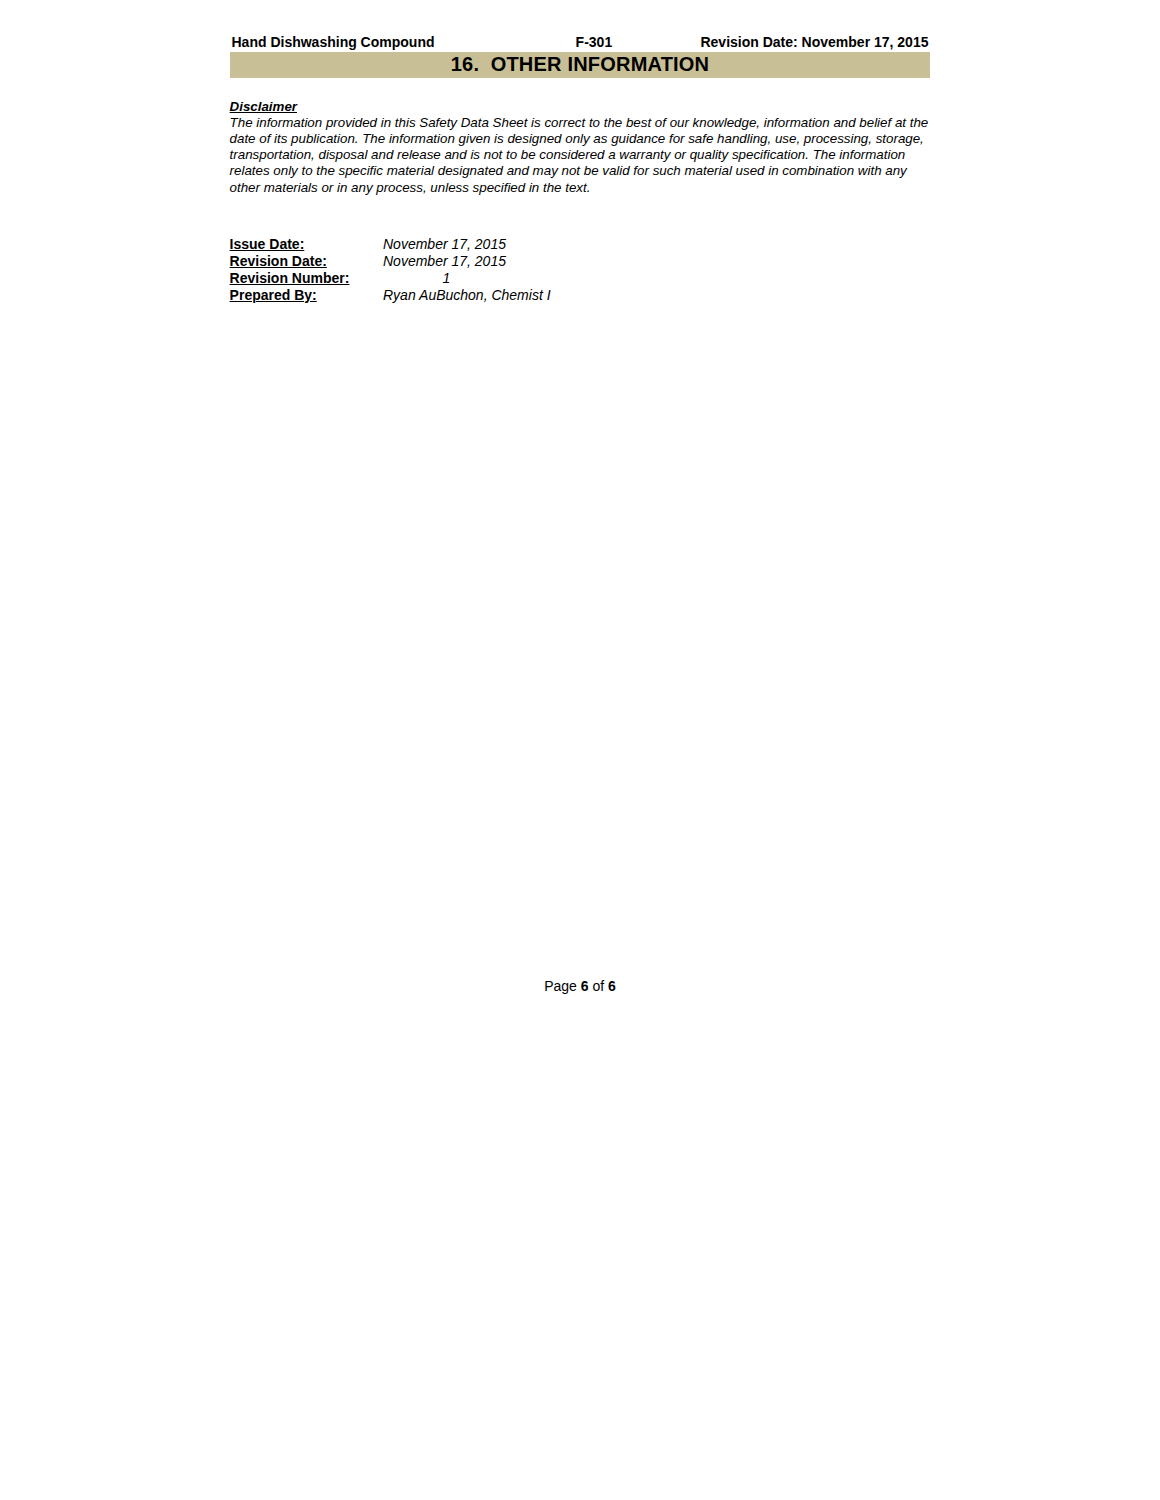Hand Dishwashing Compound
F-301
Revision Date: November 17, 2015
16. OTHER INFORMATION
Disclaimer
The information provided in this Safety Data Sheet is correct to the best of our knowledge, information and belief at the date of its publication. The information given is designed only as guidance for safe handling, use, processing, storage, transportation, disposal and release and is not to be considered a warranty or quality specification. The information relates only to the specific material designated and may not be valid for such material used in combination with any other materials or in any process, unless specified in the text.
| Issue Date: | November 17, 2015 |
| Revision Date: | November 17, 2015 |
| Revision Number: | 1 |
| Prepared By: | Ryan AuBuchon, Chemist I |
Page 6 of 6